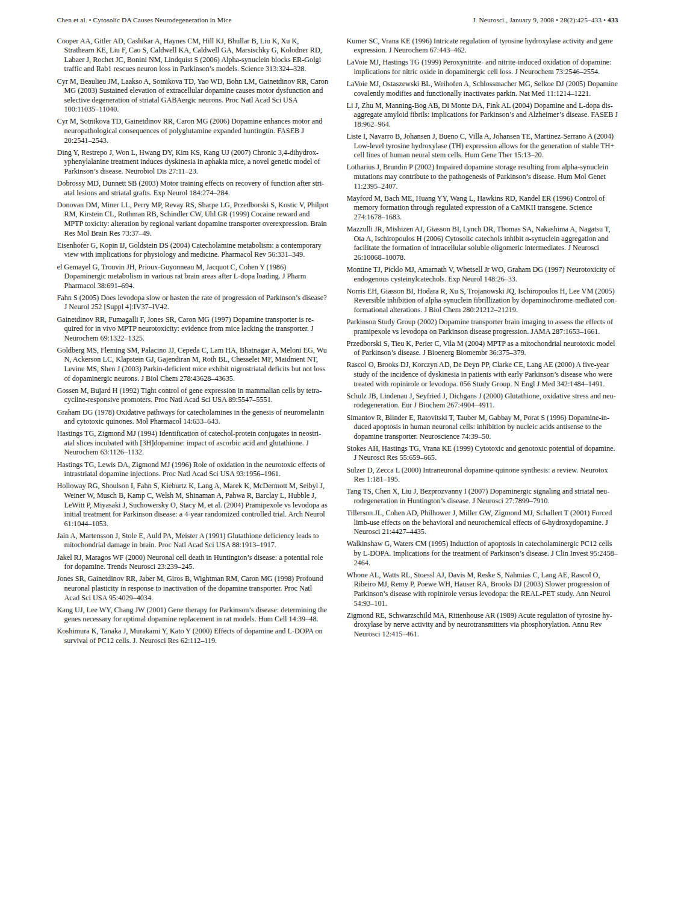Chen et al. • Cytosolic DA Causes Neurodegeneration in Mice
J. Neurosci., January 9, 2008 • 28(2):425–433 • 433
Cooper AA, Gitler AD, Cashikar A, Haynes CM, Hill KJ, Bhullar B, Liu K, Xu K, Strathearn KE, Liu F, Cao S, Caldwell KA, Caldwell GA, Marsischky G, Kolodner RD, Labaer J, Rochet JC, Bonini NM, Lindquist S (2006) Alpha-synuclein blocks ER-Golgi traffic and Rab1 rescues neuron loss in Parkinson’s models. Science 313:324–328.
Cyr M, Beaulieu JM, Laakso A, Sotnikova TD, Yao WD, Bohn LM, Gainetdinov RR, Caron MG (2003) Sustained elevation of extracellular dopamine causes motor dysfunction and selective degeneration of striatal GABAergic neurons. Proc Natl Acad Sci USA 100:11035–11040.
Cyr M, Sotnikova TD, Gainetdinov RR, Caron MG (2006) Dopamine enhances motor and neuropathological consequences of polyglutamine expanded huntingtin. FASEB J 20:2541–2543.
Ding Y, Restrepo J, Won L, Hwang DY, Kim KS, Kang UJ (2007) Chronic 3,4-dihydroxyphenylalanine treatment induces dyskinesia in aphakia mice, a novel genetic model of Parkinson’s disease. Neurobiol Dis 27:11–23.
Dobrossy MD, Dunnett SB (2003) Motor training effects on recovery of function after striatal lesions and striatal grafts. Exp Neurol 184:274–284.
Donovan DM, Miner LL, Perry MP, Revay RS, Sharpe LG, Przedborski S, Kostic V, Philpot RM, Kirstein CL, Rothman RB, Schindler CW, Uhl GR (1999) Cocaine reward and MPTP toxicity: alteration by regional variant dopamine transporter overexpression. Brain Res Mol Brain Res 73:37–49.
Eisenhofer G, Kopin IJ, Goldstein DS (2004) Catecholamine metabolism: a contemporary view with implications for physiology and medicine. Pharmacol Rev 56:331–349.
el Gemayel G, Trouvin JH, Prioux-Guyonneau M, Jacquot C, Cohen Y (1986) Dopaminergic metabolism in various rat brain areas after L-dopa loading. J Pharm Pharmacol 38:691–694.
Fahn S (2005) Does levodopa slow or hasten the rate of progression of Parkinson’s disease? J Neurol 252 [Suppl 4]:IV37–IV42.
Gainetdinov RR, Fumagalli F, Jones SR, Caron MG (1997) Dopamine transporter is required for in vivo MPTP neurotoxicity: evidence from mice lacking the transporter. J Neurochem 69:1322–1325.
Goldberg MS, Fleming SM, Palacino JJ, Cepeda C, Lam HA, Bhatnagar A, Meloni EG, Wu N, Ackerson LC, Klapstein GJ, Gajendiran M, Roth BL, Chesselet MF, Maidment NT, Levine MS, Shen J (2003) Parkin-deficient mice exhibit nigrostriatal deficits but not loss of dopaminergic neurons. J Biol Chem 278:43628–43635.
Gossen M, Bujard H (1992) Tight control of gene expression in mammalian cells by tetracycline-responsive promoters. Proc Natl Acad Sci USA 89:5547–5551.
Graham DG (1978) Oxidative pathways for catecholamines in the genesis of neuromelanin and cytotoxic quinones. Mol Pharmacol 14:633–643.
Hastings TG, Zigmond MJ (1994) Identification of catechol-protein conjugates in neostriatal slices incubated with [3H]dopamine: impact of ascorbic acid and glutathione. J Neurochem 63:1126–1132.
Hastings TG, Lewis DA, Zigmond MJ (1996) Role of oxidation in the neurotoxic effects of intrastriatal dopamine injections. Proc Natl Acad Sci USA 93:1956–1961.
Holloway RG, Shoulson I, Fahn S, Kieburtz K, Lang A, Marek K, McDermott M, Seibyl J, Weiner W, Musch B, Kamp C, Welsh M, Shinaman A, Pahwa R, Barclay L, Hubble J, LeWitt P, Miyasaki J, Suchowersky O, Stacy M, et al. (2004) Pramipexole vs levodopa as initial treatment for Parkinson disease: a 4-year randomized controlled trial. Arch Neurol 61:1044–1053.
Jain A, Martensson J, Stole E, Auld PA, Meister A (1991) Glutathione deficiency leads to mitochondrial damage in brain. Proc Natl Acad Sci USA 88:1913–1917.
Jakel RJ, Maragos WF (2000) Neuronal cell death in Huntington’s disease: a potential role for dopamine. Trends Neurosci 23:239–245.
Jones SR, Gainetdinov RR, Jaber M, Giros B, Wightman RM, Caron MG (1998) Profound neuronal plasticity in response to inactivation of the dopamine transporter. Proc Natl Acad Sci USA 95:4029–4034.
Kang UJ, Lee WY, Chang JW (2001) Gene therapy for Parkinson’s disease: determining the genes necessary for optimal dopamine replacement in rat models. Hum Cell 14:39–48.
Koshimura K, Tanaka J, Murakami Y, Kato Y (2000) Effects of dopamine and L-DOPA on survival of PC12 cells. J. Neurosci Res 62:112–119.
Kumer SC, Vrana KE (1996) Intricate regulation of tyrosine hydroxylase activity and gene expression. J Neurochem 67:443–462.
LaVoie MJ, Hastings TG (1999) Peroxynitrite- and nitrite-induced oxidation of dopamine: implications for nitric oxide in dopaminergic cell loss. J Neurochem 73:2546–2554.
LaVoie MJ, Ostaszewski BL, Weihofen A, Schlossmacher MG, Selkoe DJ (2005) Dopamine covalently modifies and functionally inactivates parkin. Nat Med 11:1214–1221.
Li J, Zhu M, Manning-Bog AB, Di Monte DA, Fink AL (2004) Dopamine and L-dopa disaggregate amyloid fibrils: implications for Parkinson’s and Alzheimer’s disease. FASEB J 18:962–964.
Liste I, Navarro B, Johansen J, Bueno C, Villa A, Johansen TE, Martinez-Serrano A (2004) Low-level tyrosine hydroxylase (TH) expression allows for the generation of stable TH+ cell lines of human neural stem cells. Hum Gene Ther 15:13–20.
Lotharius J, Brundin P (2002) Impaired dopamine storage resulting from alpha-synuclein mutations may contribute to the pathogenesis of Parkinson’s disease. Hum Mol Genet 11:2395–2407.
Mayford M, Bach ME, Huang YY, Wang L, Hawkins RD, Kandel ER (1996) Control of memory formation through regulated expression of a CaMKII transgene. Science 274:1678–1683.
Mazzulli JR, Mishizen AJ, Giasson BI, Lynch DR, Thomas SA, Nakashima A, Nagatsu T, Ota A, Ischiropoulos H (2006) Cytosolic catechols inhibit α-synuclein aggregation and facilitate the formation of intracellular soluble oligomeric intermediates. J Neurosci 26:10068–10078.
Montine TJ, Picklo MJ, Amarnath V, Whetsell Jr WO, Graham DG (1997) Neurotoxicity of endogenous cysteinylcatechols. Exp Neurol 148:26–33.
Norris EH, Giasson BI, Hodara R, Xu S, Trojanowski JQ, Ischiropoulos H, Lee VM (2005) Reversible inhibition of alpha-synuclein fibrillization by dopaminochrome-mediated conformational alterations. J Biol Chem 280:21212–21219.
Parkinson Study Group (2002) Dopamine transporter brain imaging to assess the effects of pramipexole vs levodopa on Parkinson disease progression. JAMA 287:1653–1661.
Przedborski S, Tieu K, Perier C, Vila M (2004) MPTP as a mitochondrial neurotoxic model of Parkinson’s disease. J Bioenerg Biomembr 36:375–379.
Rascol O, Brooks DJ, Korczyn AD, De Deyn PP, Clarke CE, Lang AE (2000) A five-year study of the incidence of dyskinesia in patients with early Parkinson’s disease who were treated with ropinirole or levodopa. 056 Study Group. N Engl J Med 342:1484–1491.
Schulz JB, Lindenau J, Seyfried J, Dichgans J (2000) Glutathione, oxidative stress and neurodegeneration. Eur J Biochem 267:4904–4911.
Simantov R, Blinder E, Ratovitski T, Tauber M, Gabbay M, Porat S (1996) Dopamine-induced apoptosis in human neuronal cells: inhibition by nucleic acids antisense to the dopamine transporter. Neuroscience 74:39–50.
Stokes AH, Hastings TG, Vrana KE (1999) Cytotoxic and genotoxic potential of dopamine. J Neurosci Res 55:659–665.
Sulzer D, Zecca L (2000) Intraneuronal dopamine-quinone synthesis: a review. Neurotox Res 1:181–195.
Tang TS, Chen X, Liu J, Bezprozvanny I (2007) Dopaminergic signaling and striatal neurodegeneration in Huntington’s disease. J Neurosci 27:7899–7910.
Tillerson JL, Cohen AD, Philhower J, Miller GW, Zigmond MJ, Schallert T (2001) Forced limb-use effects on the behavioral and neurochemical effects of 6-hydroxydopamine. J Neurosci 21:4427–4435.
Walkinshaw G, Waters CM (1995) Induction of apoptosis in catecholaminergic PC12 cells by L-DOPA. Implications for the treatment of Parkinson’s disease. J Clin Invest 95:2458–2464.
Whone AL, Watts RL, Stoessl AJ, Davis M, Reske S, Nahmias C, Lang AE, Rascol O, Ribeiro MJ, Remy P, Poewe WH, Hauser RA, Brooks DJ (2003) Slower progression of Parkinson’s disease with ropinirole versus levodopa: the REAL-PET study. Ann Neurol 54:93–101.
Zigmond RE, Schwarzschild MA, Rittenhouse AR (1989) Acute regulation of tyrosine hydroxylase by nerve activity and by neurotransmitters via phosphorylation. Annu Rev Neurosci 12:415–461.